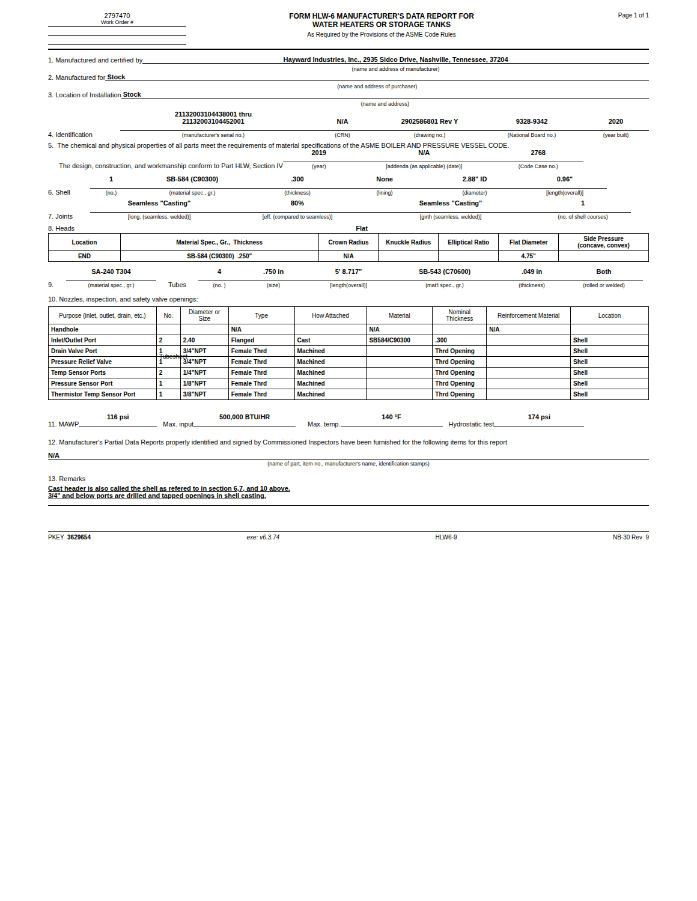2797470
Work Order #
FORM HLW-6 MANUFACTURER'S DATA REPORT FOR
WATER HEATERS OR STORAGE TANKS
As Required by the Provisions of the ASME Code Rules
Page 1 of 1
1. Manufactured and certified by
Hayward Industries, Inc., 2935 Sidco Drive, Nashville, Tennessee, 37204
1. Manufactured and certified by
(name and address of manufacturer)
2. Manufactured for
Stock
2. Manufactured for
(name and address of purchaser)
3. Location of Installation
Stock
3. Location of Installation
(name and address)
4. Identification
21132003104438001 thru
21132003104452001
(manufacturer's serial no.)
N/A
(CRN)
2902586801 Rev Y
(drawing no.)
9328-9342
(National Board no.)
2020
(year built)
5. The chemical and physical properties of all parts meet the requirements of material specifications of the ASME BOILER AND PRESSURE VESSEL CODE.
The design, construction, and workmanship conform to Part HLW, Section IV
2019
(year)
N/A
[addenda (as applicable) (date)]
2768
(Code Case no.)
6. Shell
1
(no.)
SB-584 (C90300)
(material spec., gr.)
.300
(thickness)
None
(lining)
2.88" ID
(diameter)
0.96"
[length(overall)]
7. Joints
Seamless "Casting"
[long. (seamless, welded)]
80%
[eff. (compared to seamless)]
Seamless "Casting"
[girth (seamless, welded)]
1
(no. of shell courses)
8. Heads
Flat
| Location | Material Spec., Gr., Thickness | Crown Radius | Knuckle Radius | Elliptical Ratio | Flat Diameter | Side Pressure (concave, convex) |
| --- | --- | --- | --- | --- | --- | --- |
| END | SB-584 (C90300) .250" | N/A | | | 4.75" | |
9.
SA-240 T304
(material spec., gr.)
Tubes
4
(no. )
.750 in
(size)
5' 8.717"
[length(overall)]
SB-543 (C70600)
(mat'l spec., gr.)
.049 in
(thickness)
Both
(rolled or welded)
Tubesheet
10. Nozzles, inspection, and safety valve openings:
| Purpose (inlet, outlet, drain, etc.) | No. | Diameter or Size | Type | How Attached | Material | Nominal Thickness | Reinforcement Material | Location |
| --- | --- | --- | --- | --- | --- | --- | --- | --- |
| Handhole | | | N/A | | N/A | | N/A | |
| Inlet/Outlet Port | 2 | 2.40 | Flanged | Cast | SB584/C90300 | .300 | | Shell |
| Drain Valve Port | 1 | 3/4"NPT | Female Thrd | Machined | | Thrd Opening | | Shell |
| Pressure Relief Valve | 1 | 3/4"NPT | Female Thrd | Machined | | Thrd Opening | | Shell |
| Temp Sensor Ports | 2 | 1/4"NPT | Female Thrd | Machined | | Thrd Opening | | Shell |
| Pressure Sensor Port | 1 | 1/8"NPT | Female Thrd | Machined | | Thrd Opening | | Shell |
| Thermistor Temp Sensor Port | 1 | 3/8"NPT | Female Thrd | Machined | | Thrd Opening | | Shell |
11. MAWP
116 psi
Max. input
500,000 BTU/HR
Max. temp.
140 °F
Hydrostatic test
174 psi
12. Manufacturer's Partial Data Reports properly identified and signed by Commissioned Inspectors have been furnished for the following items for this report
N/A
(name of part, item no., manufacturer's name, identification stamps)
13. Remarks
Cast header is also called the shell as refered to in section 6,7, and 10 above.
3/4" and below ports are drilled and tapped openings in shell casting.
PKEY 3629654
exe: v6.3.74
HLW6-9
NB-30 Rev 9